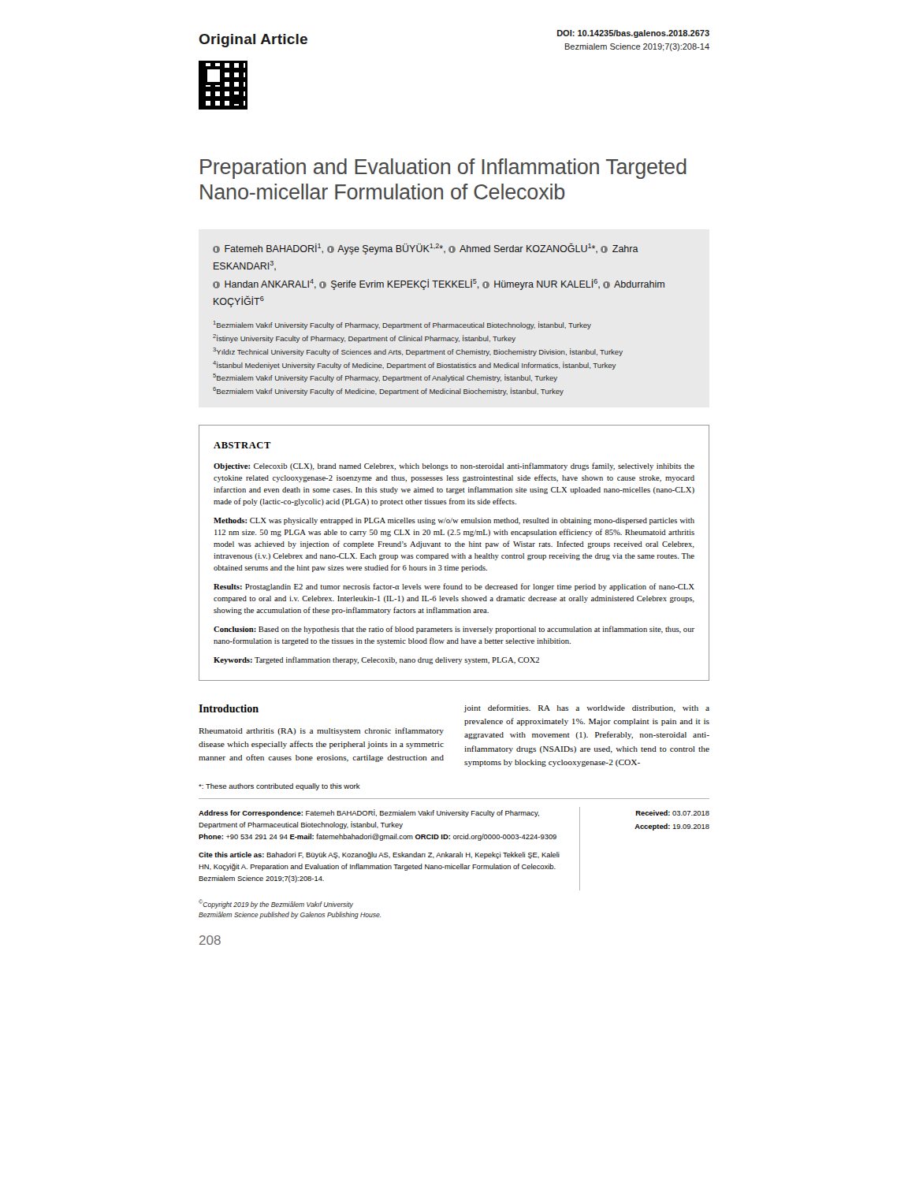Original Article
DOI: 10.14235/bas.galenos.2018.2673
Bezmialem Science 2019;7(3):208-14
Preparation and Evaluation of Inflammation Targeted Nano-micellar Formulation of Celecoxib
Fatemeh BAHADORİ1, Ayşe Şeyma BÜYÜK1,2*, Ahmed Serdar KOZANOĞLU1*, Zahra ESKANDARI3,
Handan ANKARALI4, Şerife Evrim KEPEKÇİ TEKKELİ5, Hümeyra NUR KALELİ6, Abdurrahim KOÇYİĞİT6
1 Bezmialem Vakıf University Faculty of Pharmacy, Department of Pharmaceutical Biotechnology, İstanbul, Turkey
2 İstinye University Faculty of Pharmacy, Department of Clinical Pharmacy, İstanbul, Turkey
3 Yıldız Technical University Faculty of Sciences and Arts, Department of Chemistry, Biochemistry Division, İstanbul, Turkey
4 İstanbul Medeniyet University Faculty of Medicine, Department of Biostatistics and Medical Informatics, İstanbul, Turkey
5 Bezmialem Vakıf University Faculty of Pharmacy, Department of Analytical Chemistry, İstanbul, Turkey
6 Bezmialem Vakıf University Faculty of Medicine, Department of Medicinal Biochemistry, İstanbul, Turkey
ABSTRACT
Objective: Celecoxib (CLX), brand named Celebrex, which belongs to non-steroidal anti-inflammatory drugs family, selectively inhibits the cytokine related cyclooxygenase-2 isoenzyme and thus, possesses less gastrointestinal side effects, have shown to cause stroke, myocard infarction and even death in some cases. In this study we aimed to target inflammation site using CLX uploaded nano-micelles (nano-CLX) made of poly (lactic-co-glycolic) acid (PLGA) to protect other tissues from its side effects.
Methods: CLX was physically entrapped in PLGA micelles using w/o/w emulsion method, resulted in obtaining mono-dispersed particles with 112 nm size. 50 mg PLGA was able to carry 50 mg CLX in 20 mL (2.5 mg/mL) with encapsulation efficiency of 85%. Rheumatoid arthritis model was achieved by injection of complete Freund’s Adjuvant to the hint paw of Wistar rats. Infected groups received oral Celebrex, intravenous (i.v.) Celebrex and nano-CLX. Each group was compared with a healthy control group receiving the drug via the same routes. The obtained serums and the hint paw sizes were studied for 6 hours in 3 time periods.
Results: Prostaglandin E2 and tumor necrosis factor-α levels were found to be decreased for longer time period by application of nano-CLX compared to oral and i.v. Celebrex. Interleukin-1 (IL-1) and IL-6 levels showed a dramatic decrease at orally administered Celebrex groups, showing the accumulation of these pro-inflammatory factors at inflammation area.
Conclusion: Based on the hypothesis that the ratio of blood parameters is inversely proportional to accumulation at inflammation site, thus, our nano-formulation is targeted to the tissues in the systemic blood flow and have a better selective inhibition.
Keywords: Targeted inflammation therapy, Celecoxib, nano drug delivery system, PLGA, COX2
Introduction
Rheumatoid arthritis (RA) is a multisystem chronic inflammatory disease which especially affects the peripheral joints in a symmetric manner and often causes bone erosions, cartilage destruction and joint deformities. RA has a worldwide distribution, with a prevalence of approximately 1%. Major complaint is pain and it is aggravated with movement (1). Preferably, non-steroidal anti-inflammatory drugs (NSAIDs) are used, which tend to control the symptoms by blocking cyclooxygenase-2 (COX-
*: These authors contributed equally to this work
Address for Correspondence: Fatemeh BAHADORİ, Bezmialem Vakıf University Faculty of Pharmacy, Department of Pharmaceutical Biotechnology, İstanbul, Turkey
Phone: +90 534 291 24 94 E-mail: fatemehbahadori@gmail.com ORCID ID: orcid.org/0000-0003-4224-9309
Cite this article as: Bahadori F, Büyük AŞ, Kozanoğlu AS, Eskandarı Z, Ankaralı H, Kepekçi Tekkeli ŞE, Kaleli HN, Koçyiğit A. Preparation and Evaluation of Inflammation Targeted Nano-micellar Formulation of Celecoxib. Bezmialem Science 2019;7(3):208-14.
Received: 03.07.2018
Accepted: 19.09.2018
©Copyright 2019 by the Bezmiâlem Vakıf University
Bezmiâlem Science published by Galenos Publishing House.
208